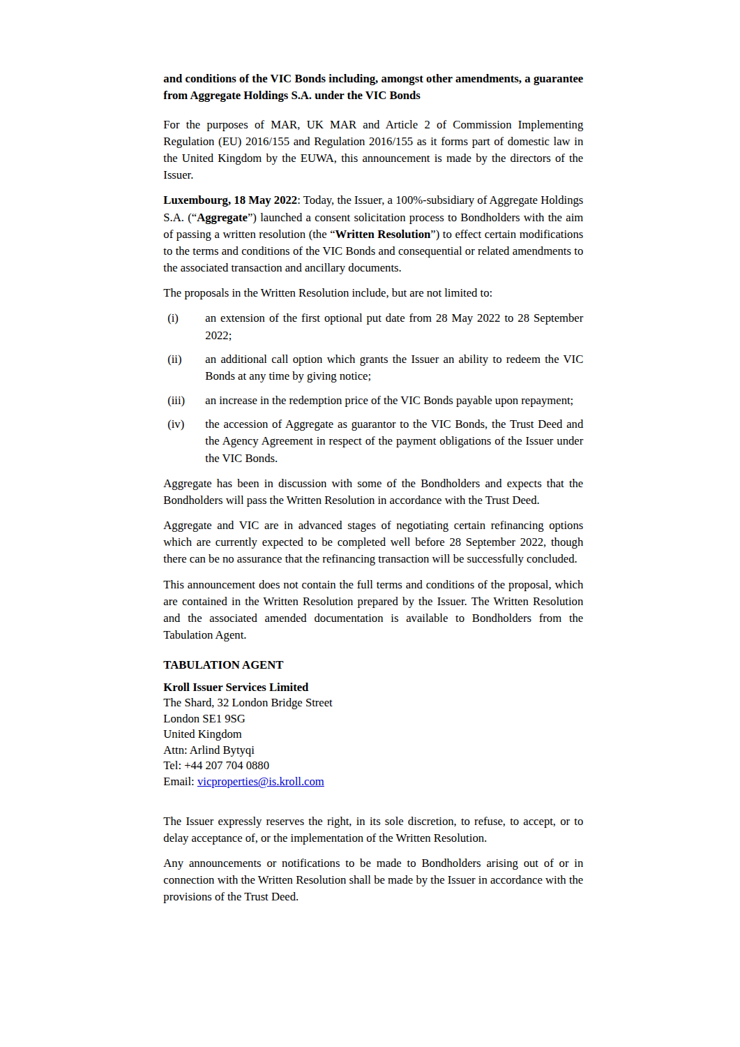and conditions of the VIC Bonds including, amongst other amendments, a guarantee from Aggregate Holdings S.A. under the VIC Bonds
For the purposes of MAR, UK MAR and Article 2 of Commission Implementing Regulation (EU) 2016/155 and Regulation 2016/155 as it forms part of domestic law in the United Kingdom by the EUWA, this announcement is made by the directors of the Issuer.
Luxembourg, 18 May 2022: Today, the Issuer, a 100%-subsidiary of Aggregate Holdings S.A. (“Aggregate”) launched a consent solicitation process to Bondholders with the aim of passing a written resolution (the “Written Resolution”) to effect certain modifications to the terms and conditions of the VIC Bonds and consequential or related amendments to the associated transaction and ancillary documents.
The proposals in the Written Resolution include, but are not limited to:
(i)
an extension of the first optional put date from 28 May 2022 to 28 September 2022;
(ii)
an additional call option which grants the Issuer an ability to redeem the VIC Bonds at any time by giving notice;
(iii)
an increase in the redemption price of the VIC Bonds payable upon repayment;
(iv)
the accession of Aggregate as guarantor to the VIC Bonds, the Trust Deed and the Agency Agreement in respect of the payment obligations of the Issuer under the VIC Bonds.
Aggregate has been in discussion with some of the Bondholders and expects that the Bondholders will pass the Written Resolution in accordance with the Trust Deed.
Aggregate and VIC are in advanced stages of negotiating certain refinancing options which are currently expected to be completed well before 28 September 2022, though there can be no assurance that the refinancing transaction will be successfully concluded.
This announcement does not contain the full terms and conditions of the proposal, which are contained in the Written Resolution prepared by the Issuer. The Written Resolution and the associated amended documentation is available to Bondholders from the Tabulation Agent.
TABULATION AGENT
Kroll Issuer Services Limited
The Shard, 32 London Bridge Street
London SE1 9SG
United Kingdom
Attn: Arlind Bytyqi
Tel: +44 207 704 0880
Email: vicproperties@is.kroll.com
The Issuer expressly reserves the right, in its sole discretion, to refuse, to accept, or to delay acceptance of, or the implementation of the Written Resolution.
Any announcements or notifications to be made to Bondholders arising out of or in connection with the Written Resolution shall be made by the Issuer in accordance with the provisions of the Trust Deed.